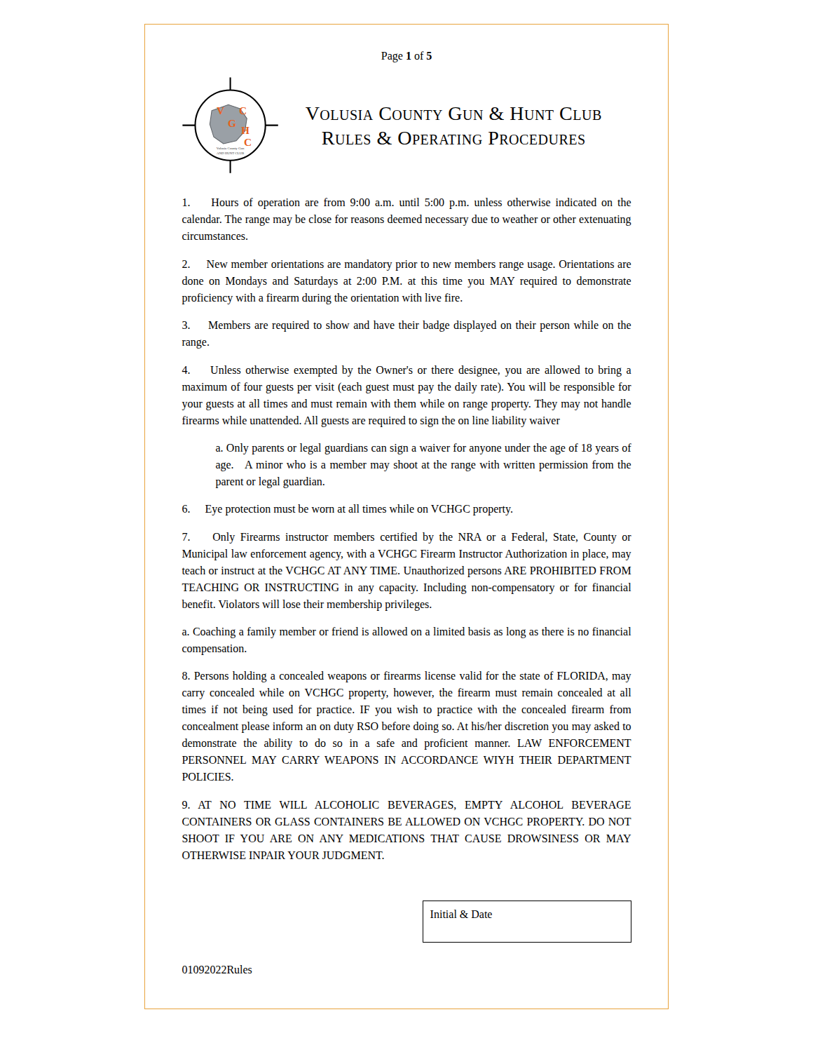Page 1 of 5
V C G H C Volusia County Gun AND HUNT CLUB
Volusia County Gun & Hunt Club
Rules & Operating Procedures
1. Hours of operation are from 9:00 a.m. until 5:00 p.m. unless otherwise indicated on the calendar. The range may be close for reasons deemed necessary due to weather or other extenuating circumstances.
2. New member orientations are mandatory prior to new members range usage. Orientations are done on Mondays and Saturdays at 2:00 P.M. at this time you MAY required to demonstrate proficiency with a firearm during the orientation with live fire.
3. Members are required to show and have their badge displayed on their person while on the range.
4. Unless otherwise exempted by the Owner's or there designee, you are allowed to bring a maximum of four guests per visit (each guest must pay the daily rate). You will be responsible for your guests at all times and must remain with them while on range property. They may not handle firearms while unattended. All guests are required to sign the on line liability waiver
a. Only parents or legal guardians can sign a waiver for anyone under the age of 18 years of age. A minor who is a member may shoot at the range with written permission from the parent or legal guardian.
6. Eye protection must be worn at all times while on VCHGC property.
7. Only Firearms instructor members certified by the NRA or a Federal, State, County or Municipal law enforcement agency, with a VCHGC Firearm Instructor Authorization in place, may teach or instruct at the VCHGC AT ANY TIME. Unauthorized persons ARE PROHIBITED FROM TEACHING OR INSTRUCTING in any capacity. Including non-compensatory or for financial benefit. Violators will lose their membership privileges.
a. Coaching a family member or friend is allowed on a limited basis as long as there is no financial compensation.
8. Persons holding a concealed weapons or firearms license valid for the state of FLORIDA, may carry concealed while on VCHGC property, however, the firearm must remain concealed at all times if not being used for practice. IF you wish to practice with the concealed firearm from concealment please inform an on duty RSO before doing so. At his/her discretion you may asked to demonstrate the ability to do so in a safe and proficient manner. LAW ENFORCEMENT PERSONNEL MAY CARRY WEAPONS IN ACCORDANCE WIYH THEIR DEPARTMENT POLICIES.
9. AT NO TIME WILL ALCOHOLIC BEVERAGES, EMPTY ALCOHOL BEVERAGE CONTAINERS OR GLASS CONTAINERS BE ALLOWED ON VCHGC PROPERTY. DO NOT SHOOT IF YOU ARE ON ANY MEDICATIONS THAT CAUSE DROWSINESS OR MAY OTHERWISE INPAIR YOUR JUDGMENT.
Initial & Date
01092022Rules